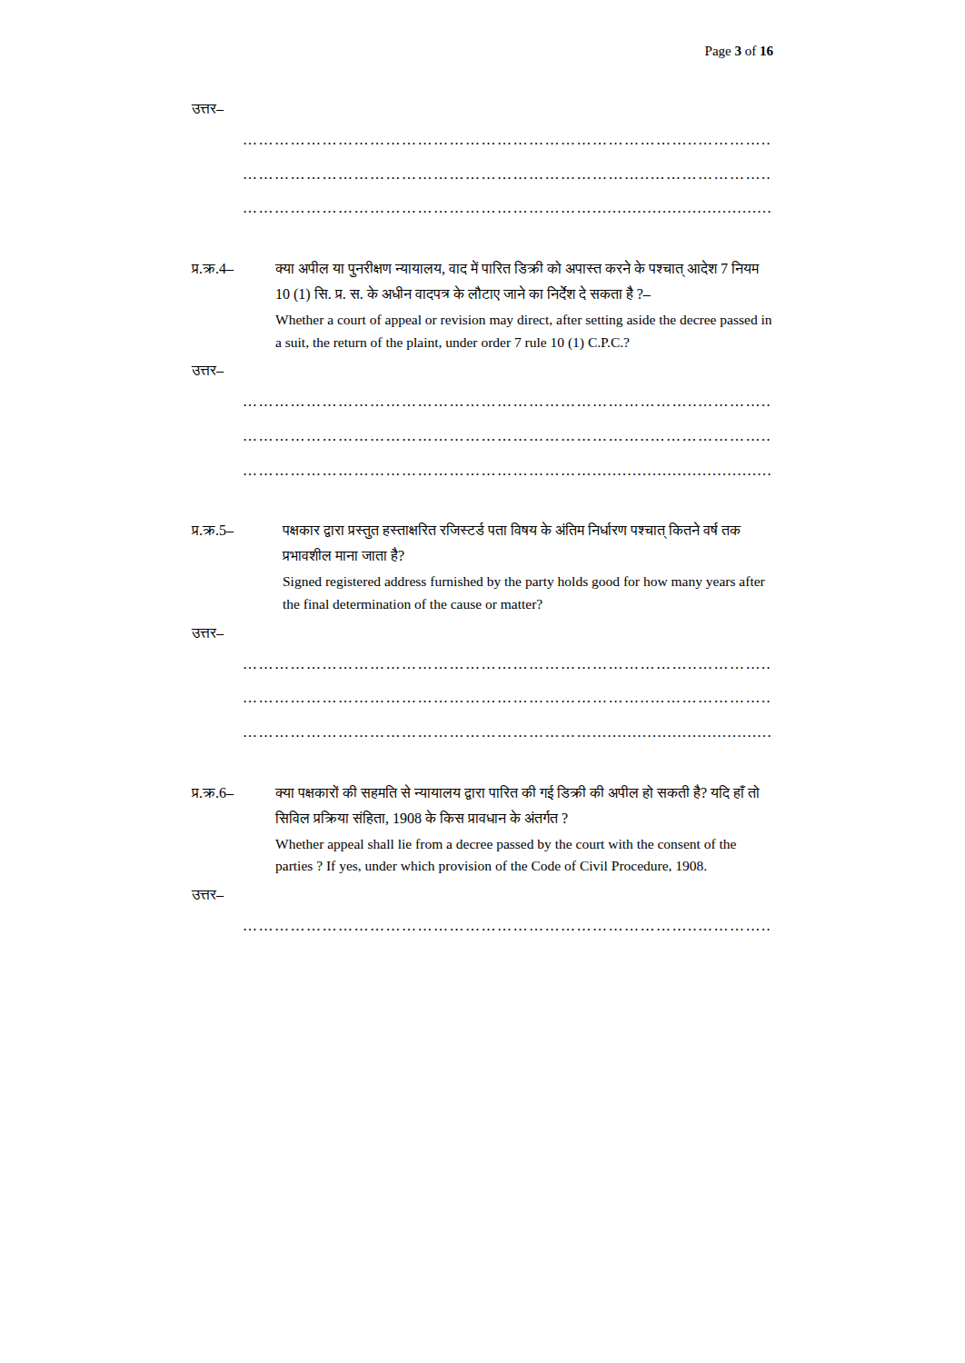Page 3 of 16
उत्तर–
…………………………………………………………………………..…………..
…………………………………………………………………..…………………..
…………………………………………………………...............................................
प्र.क्र.4–
क्या अपील या पुनरीक्षण न्यायालय, वाद में पारित डिक्री को अपास्त करने के पश्चात् आदेश 7 नियम 10 (1) सि. प्र. स. के अधीन वादपत्र के लौटाए जाने का निर्देश दे सकता है ?– Whether a court of appeal or revision may direct, after setting aside the decree passed in a suit, the return of the plaint, under order 7 rule 10 (1) C.P.C.?
उत्तर–
…………………………………………………………………………..…………..
…………………………………………………………………..…………………..
…………………………………………………………...............................................
प्र.क्र.5–
पक्षकार द्वारा प्रस्तुत हस्ताक्षरित रजिस्टर्ड पता विषय के अंतिम निर्धारण पश्चात् कितने वर्ष तक प्रभावशील माना जाता है? Signed registered address furnished by the party holds good for how many years after the final determination of the cause or matter?
उत्तर–
…………………………………………………………………………..…………..
…………………………………………………………………..…………………..
…………………………………………………………...............................................
प्र.क्र.6–
क्या पक्षकारों की सहमति से न्यायालय द्वारा पारित की गई डिक्री की अपील हो सकती है? यदि हाँ तो सिविल प्रक्रिया संहिता, 1908 के किस प्रावधान के अंतर्गत ? Whether appeal shall lie from a decree passed by the court with the consent of the parties ? If yes, under which provision of the Code of Civil Procedure, 1908.
उत्तर–
…………………………………………………………………………..…………..